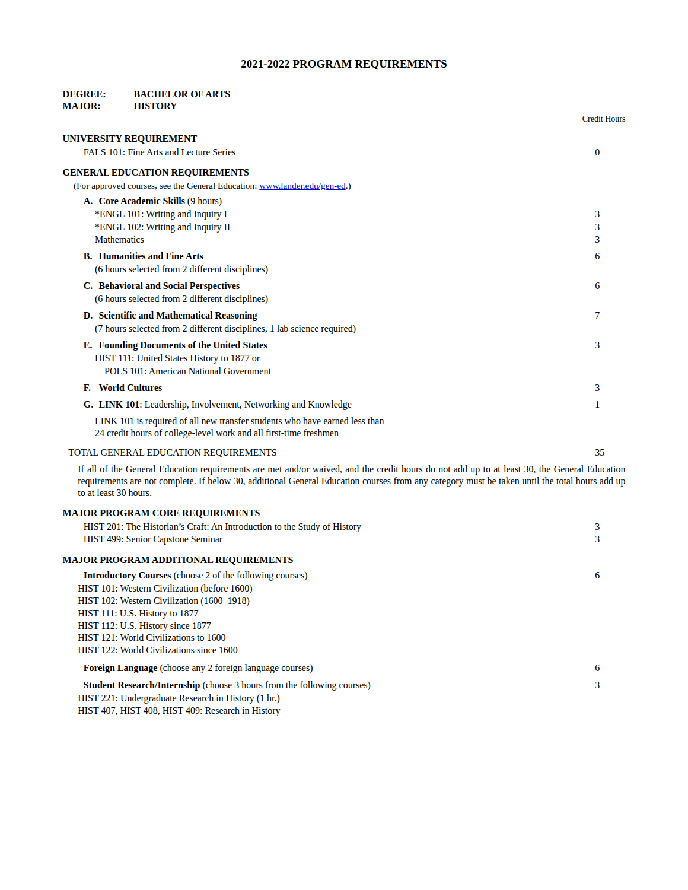2021-2022 PROGRAM REQUIREMENTS
| DEGREE: | BACHELOR OF ARTS |
| MAJOR: | HISTORY |
Credit Hours
UNIVERSITY REQUIREMENT
FALS 101: Fine Arts and Lecture Series
0
GENERAL EDUCATION REQUIREMENTS
(For approved courses, see the General Education: www.lander.edu/gen-ed.)
A. Core Academic Skills (9 hours)
*ENGL 101: Writing and Inquiry I
3
*ENGL 102: Writing and Inquiry II
3
Mathematics
3
B. Humanities and Fine Arts
6
(6 hours selected from 2 different disciplines)
C. Behavioral and Social Perspectives
6
(6 hours selected from 2 different disciplines)
D. Scientific and Mathematical Reasoning
7
(7 hours selected from 2 different disciplines, 1 lab science required)
E. Founding Documents of the United States
3
HIST 111: United States History to 1877 or
POLS 101: American National Government
F. World Cultures
3
G. LINK 101: Leadership, Involvement, Networking and Knowledge
1
LINK 101 is required of all new transfer students who have earned less than
24 credit hours of college-level work and all first-time freshmen
TOTAL GENERAL EDUCATION REQUIREMENTS
35
If all of the General Education requirements are met and/or waived, and the credit hours do not add up to at least 30, the General Education requirements are not complete. If below 30, additional General Education courses from any category must be taken until the total hours add up to at least 30 hours.
MAJOR PROGRAM CORE REQUIREMENTS
HIST 201: The Historian’s Craft: An Introduction to the Study of History
3
HIST 499: Senior Capstone Seminar
3
MAJOR PROGRAM ADDITIONAL REQUIREMENTS
Introductory Courses (choose 2 of the following courses)
6
HIST 101: Western Civilization (before 1600)
HIST 102: Western Civilization (1600–1918)
HIST 111: U.S. History to 1877
HIST 112: U.S. History since 1877
HIST 121: World Civilizations to 1600
HIST 122: World Civilizations since 1600
Foreign Language (choose any 2 foreign language courses)
6
Student Research/Internship (choose 3 hours from the following courses)
3
HIST 221: Undergraduate Research in History (1 hr.)
HIST 407, HIST 408, HIST 409: Research in History